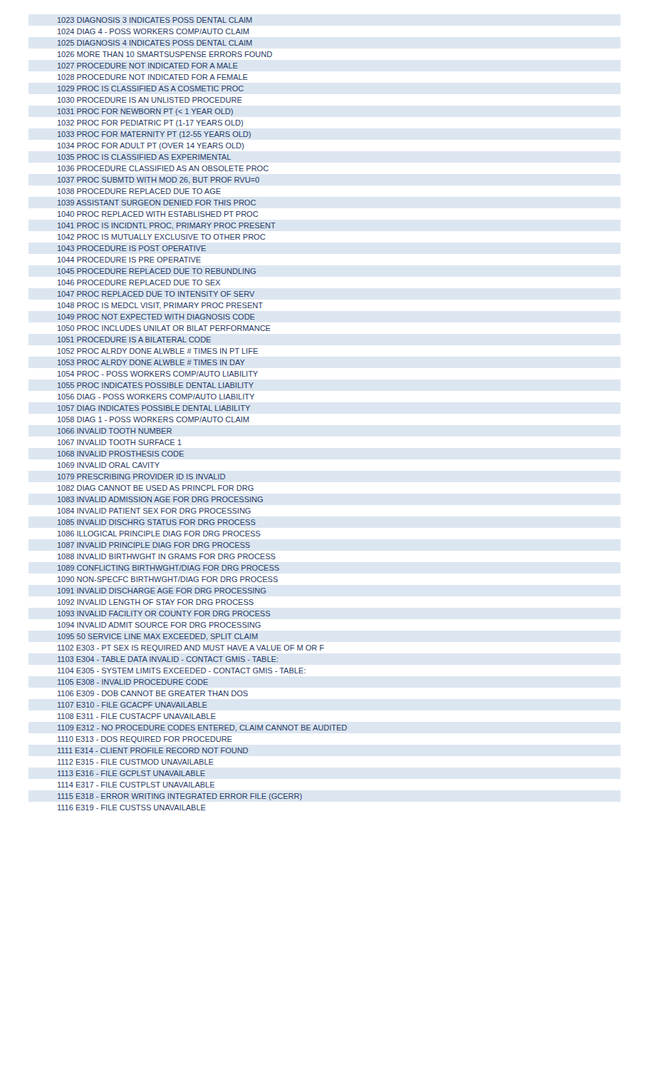| 1023 DIAGNOSIS 3 INDICATES POSS DENTAL CLAIM |
| 1024 DIAG 4 - POSS WORKERS COMP/AUTO CLAIM |
| 1025 DIAGNOSIS 4 INDICATES POSS DENTAL CLAIM |
| 1026 MORE THAN 10 SMARTSUSPENSE ERRORS FOUND |
| 1027 PROCEDURE NOT INDICATED FOR A MALE |
| 1028 PROCEDURE NOT INDICATED FOR A FEMALE |
| 1029 PROC IS CLASSIFIED AS A COSMETIC PROC |
| 1030 PROCEDURE IS AN UNLISTED PROCEDURE |
| 1031 PROC FOR NEWBORN PT (< 1 YEAR OLD) |
| 1032 PROC FOR PEDIATRIC PT (1-17 YEARS OLD) |
| 1033 PROC FOR MATERNITY PT (12-55 YEARS OLD) |
| 1034 PROC FOR ADULT PT (OVER 14 YEARS OLD) |
| 1035 PROC IS CLASSIFIED AS EXPERIMENTAL |
| 1036 PROCEDURE CLASSIFIED AS AN OBSOLETE PROC |
| 1037 PROC SUBMTD WITH MOD 26, BUT PROF RVU=0 |
| 1038 PROCEDURE REPLACED DUE TO AGE |
| 1039 ASSISTANT SURGEON DENIED FOR THIS PROC |
| 1040 PROC REPLACED WITH ESTABLISHED PT PROC |
| 1041 PROC IS INCIDNTL PROC, PRIMARY PROC PRESENT |
| 1042 PROC IS MUTUALLY EXCLUSIVE TO OTHER PROC |
| 1043 PROCEDURE IS POST OPERATIVE |
| 1044 PROCEDURE IS PRE OPERATIVE |
| 1045 PROCEDURE REPLACED DUE TO REBUNDLING |
| 1046 PROCEDURE REPLACED DUE TO SEX |
| 1047 PROC REPLACED DUE TO INTENSITY OF SERV |
| 1048 PROC IS MEDCL VISIT, PRIMARY PROC PRESENT |
| 1049 PROC NOT EXPECTED WITH DIAGNOSIS CODE |
| 1050 PROC INCLUDES UNILAT OR BILAT PERFORMANCE |
| 1051 PROCEDURE IS A BILATERAL CODE |
| 1052 PROC ALRDY DONE ALWBLE # TIMES IN PT LIFE |
| 1053 PROC ALRDY DONE ALWBLE # TIMES IN DAY |
| 1054 PROC - POSS WORKERS COMP/AUTO LIABILITY |
| 1055 PROC INDICATES POSSIBLE DENTAL LIABILITY |
| 1056 DIAG - POSS WORKERS COMP/AUTO LIABILITY |
| 1057 DIAG INDICATES POSSIBLE DENTAL LIABILITY |
| 1058 DIAG 1 - POSS WORKERS COMP/AUTO CLAIM |
| 1066 INVALID TOOTH NUMBER |
| 1067 INVALID TOOTH SURFACE 1 |
| 1068 INVALID PROSTHESIS CODE |
| 1069 INVALID ORAL CAVITY |
| 1079 PRESCRIBING PROVIDER ID IS INVALID |
| 1082 DIAG CANNOT BE USED AS PRINCPL FOR DRG |
| 1083 INVALID ADMISSION AGE FOR DRG PROCESSING |
| 1084 INVALID PATIENT SEX FOR DRG PROCESSING |
| 1085 INVALID DISCHRG STATUS FOR DRG PROCESS |
| 1086 ILLOGICAL PRINCIPLE DIAG FOR DRG PROCESS |
| 1087 INVALID PRINCIPLE DIAG FOR DRG PROCESS |
| 1088 INVALID BIRTHWGHT IN GRAMS FOR DRG PROCESS |
| 1089 CONFLICTING BIRTHWGHT/DIAG FOR DRG PROCESS |
| 1090 NON-SPECFC BIRTHWGHT/DIAG FOR DRG PROCESS |
| 1091 INVALID DISCHARGE AGE FOR DRG PROCESSING |
| 1092 INVALID LENGTH OF STAY FOR DRG PROCESS |
| 1093 INVALID FACILITY OR COUNTY FOR DRG PROCESS |
| 1094 INVALID ADMIT SOURCE FOR DRG PROCESSING |
| 1095 50 SERVICE LINE MAX EXCEEDED, SPLIT CLAIM |
| 1102 E303 - PT SEX IS REQUIRED AND MUST HAVE A VALUE OF M OR F |
| 1103 E304 - TABLE DATA INVALID - CONTACT GMIS - TABLE: |
| 1104 E305 - SYSTEM LIMITS EXCEEDED - CONTACT GMIS - TABLE: |
| 1105 E308 - INVALID PROCEDURE CODE |
| 1106 E309 - DOB CANNOT BE GREATER THAN DOS |
| 1107 E310 - FILE GCACPF UNAVAILABLE |
| 1108 E311 - FILE CUSTACPF UNAVAILABLE |
| 1109 E312 - NO PROCEDURE CODES ENTERED, CLAIM CANNOT BE AUDITED |
| 1110 E313 - DOS REQUIRED FOR PROCEDURE |
| 1111 E314 - CLIENT PROFILE RECORD NOT FOUND |
| 1112 E315 - FILE CUSTMOD UNAVAILABLE |
| 1113 E316 - FILE GCPLST UNAVAILABLE |
| 1114 E317 - FILE CUSTPLST UNAVAILABLE |
| 1115 E318 - ERROR WRITING INTEGRATED ERROR FILE (GCERR) |
| 1116 E319 - FILE CUSTSS UNAVAILABLE |